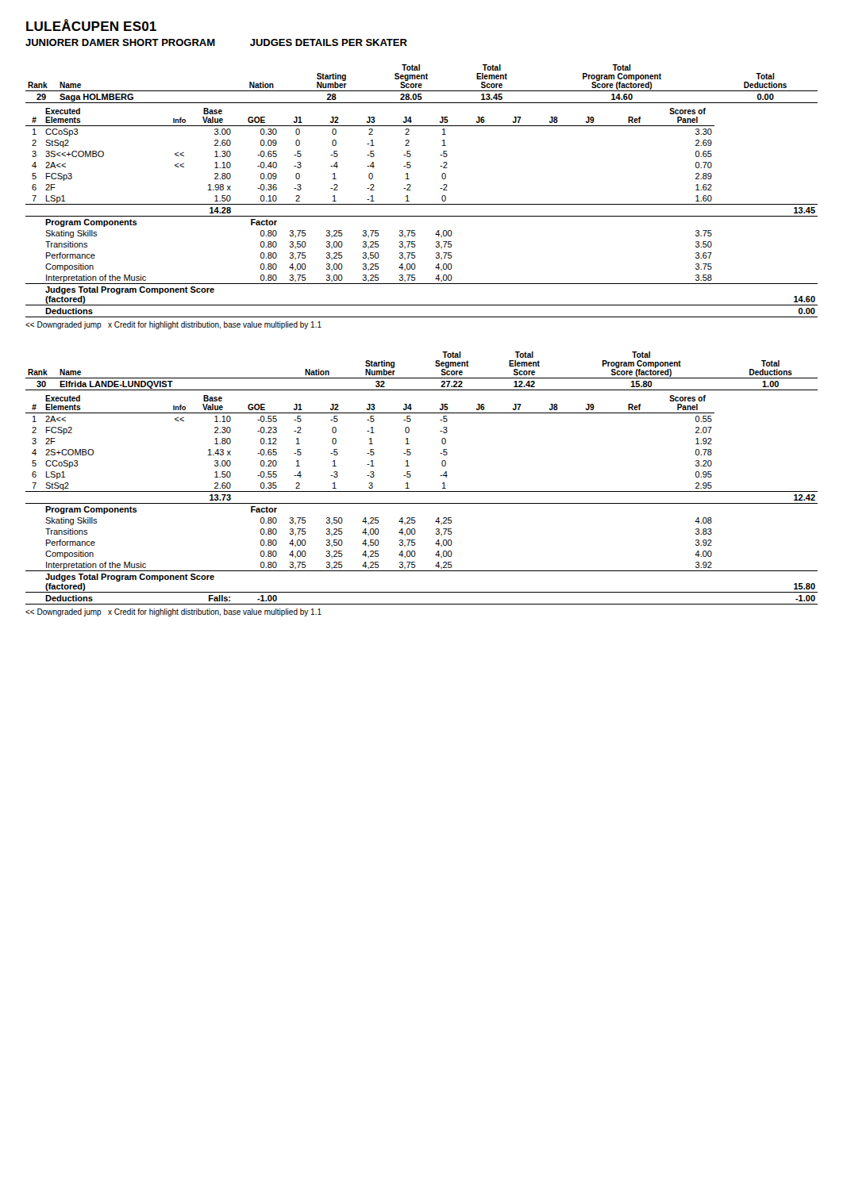LULEÅCUPEN ES01
JUNIORER DAMER SHORT PROGRAM JUDGES DETAILS PER SKATER
| Rank | Name | Nation | Starting Number | Total Segment Score | Total Element Score | Total Program Component Score (factored) | Total Deductions |
| --- | --- | --- | --- | --- | --- | --- | --- |
| 29 | Saga HOLMBERG | | 28 | 28.05 | 13.45 | 14.60 | 0.00 |
| # | Executed Elements | Info | Base Value | GOE | J1 | J2 | J3 | J4 | J5 | J6 | J7 | J8 | J9 | Ref | Scores of Panel |
| --- | --- | --- | --- | --- | --- | --- | --- | --- | --- | --- | --- | --- | --- | --- | --- |
| 1 | CCoSp3 | | 3.00 | 0.30 | 0 | 0 | 2 | 2 | 1 | | | | | | 3.30 |
| 2 | StSq2 | | 2.60 | 0.09 | 0 | 0 | -1 | 2 | 1 | | | | | | 2.69 |
| 3 | 3S<<+COMBO | << | 1.30 | -0.65 | -5 | -5 | -5 | -5 | -5 | | | | | | 0.65 |
| 4 | 2A<< | << | 1.10 | -0.40 | -3 | -4 | -4 | -5 | -2 | | | | | | 0.70 |
| 5 | FCSp3 | | 2.80 | 0.09 | 0 | 1 | 0 | 1 | 0 | | | | | | 2.89 |
| 6 | 2F | | 1.98 x | -0.36 | -3 | -2 | -2 | -2 | -2 | | | | | | 1.62 |
| 7 | LSp1 | | 1.50 | 0.10 | 2 | 1 | -1 | 1 | 0 | | | | | | 1.60 |
| | | | 14.28 | | | 13.45 |
| | Program Components | | Factor | |
| | Skating Skills | | 0.80 | 3,75 | 3,25 | 3,75 | 3,75 | 4,00 | | | | | | 3.75 |
| | Transitions | | 0.80 | 3,50 | 3,00 | 3,25 | 3,75 | 3,75 | | | | | | 3.50 |
| | Performance | | 0.80 | 3,75 | 3,25 | 3,50 | 3,75 | 3,75 | | | | | | 3.67 |
| | Composition | | 0.80 | 4,00 | 3,00 | 3,25 | 4,00 | 4,00 | | | | | | 3.75 |
| | Interpretation of the Music | | 0.80 | 3,75 | 3,00 | 3,25 | 3,75 | 4,00 | | | | | | 3.58 |
| | Judges Total Program Component Score (factored) | | 14.60 |
| | Deductions | | | 0.00 |
<< Downgraded jump x Credit for highlight distribution, base value multiplied by 1.1
| Rank | Name | Nation | Starting Number | Total Segment Score | Total Element Score | Total Program Component Score (factored) | Total Deductions |
| --- | --- | --- | --- | --- | --- | --- | --- |
| 30 | Elfrida LANDE-LUNDQVIST | | 32 | 27.22 | 12.42 | 15.80 | 1.00 |
| # | Executed Elements | Info | Base Value | GOE | J1 | J2 | J3 | J4 | J5 | J6 | J7 | J8 | J9 | Ref | Scores of Panel |
| --- | --- | --- | --- | --- | --- | --- | --- | --- | --- | --- | --- | --- | --- | --- | --- |
| 1 | 2A<< | << | 1.10 | -0.55 | -5 | -5 | -5 | -5 | -5 | | | | | | 0.55 |
| 2 | FCSp2 | | 2.30 | -0.23 | -2 | 0 | -1 | 0 | -3 | | | | | | 2.07 |
| 3 | 2F | | 1.80 | 0.12 | 1 | 0 | 1 | 1 | 0 | | | | | | 1.92 |
| 4 | 2S+COMBO | | 1.43 x | -0.65 | -5 | -5 | -5 | -5 | -5 | | | | | | 0.78 |
| 5 | CCoSp3 | | 3.00 | 0.20 | 1 | 1 | -1 | 1 | 0 | | | | | | 3.20 |
| 6 | LSp1 | | 1.50 | -0.55 | -4 | -3 | -3 | -5 | -4 | | | | | | 0.95 |
| 7 | StSq2 | | 2.60 | 0.35 | 2 | 1 | 3 | 1 | 1 | | | | | | 2.95 |
| | | | 13.73 | | | 12.42 |
| | Program Components | | Factor | |
| | Skating Skills | | 0.80 | 3,75 | 3,50 | 4,25 | 4,25 | 4,25 | | | | | | 4.08 |
| | Transitions | | 0.80 | 3,75 | 3,25 | 4,00 | 4,00 | 3,75 | | | | | | 3.83 |
| | Performance | | 0.80 | 4,00 | 3,50 | 4,50 | 3,75 | 4,00 | | | | | | 3.92 |
| | Composition | | 0.80 | 4,00 | 3,25 | 4,25 | 4,00 | 4,00 | | | | | | 4.00 |
| | Interpretation of the Music | | 0.80 | 3,75 | 3,25 | 4,25 | 3,75 | 4,25 | | | | | | 3.92 |
| | Judges Total Program Component Score (factored) | | 15.80 |
| | Deductions | Falls: | -1.00 | | -1.00 |
<< Downgraded jump x Credit for highlight distribution, base value multiplied by 1.1